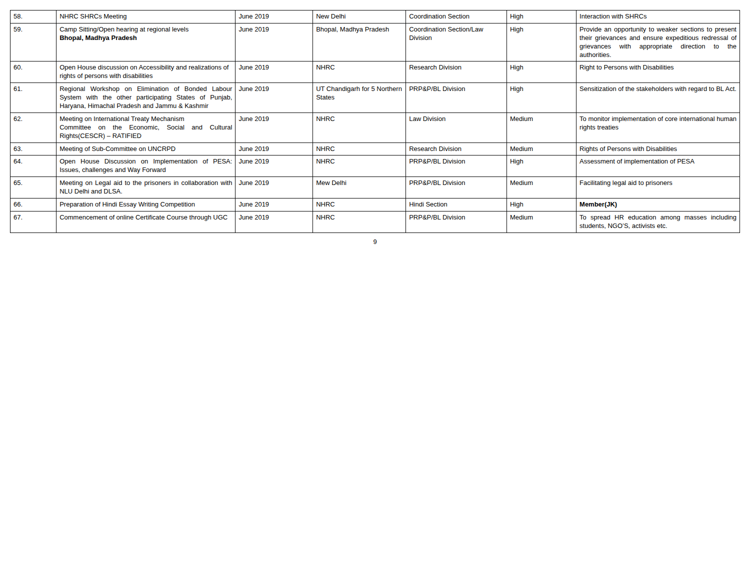| 58. | NHRC SHRCs Meeting | June 2019 | New Delhi | Coordination Section | High | Interaction with SHRCs |
| 59. | Camp Sitting/Open hearing at regional levels Bhopal, Madhya Pradesh | June 2019 | Bhopal, Madhya Pradesh | Coordination Section/Law Division | High | Provide an opportunity to weaker sections to present their grievances and ensure expeditious redressal of grievances with appropriate direction to the authorities. |
| 60. | Open House discussion on Accessibility and realizations of rights of persons with disabilities | June 2019 | NHRC | Research Division | High | Right to Persons with Disabilities |
| 61. | Regional Workshop on Elimination of Bonded Labour System with the other participating States of Punjab, Haryana, Himachal Pradesh and Jammu & Kashmir | June 2019 | UT Chandigarh for 5 Northern States | PRP&P/BL Division | High | Sensitization of the stakeholders with regard to BL Act. |
| 62. | Meeting on International Treaty Mechanism Committee on the Economic, Social and Cultural Rights(CESCR) – RATIFIED | June 2019 | NHRC | Law Division | Medium | To monitor implementation of core international human rights treaties |
| 63. | Meeting of Sub-Committee on UNCRPD | June 2019 | NHRC | Research Division | Medium | Rights of Persons with Disabilities |
| 64. | Open House Discussion on Implementation of PESA: Issues, challenges and Way Forward | June 2019 | NHRC | PRP&P/BL Division | High | Assessment of implementation of PESA |
| 65. | Meeting on Legal aid to the prisoners in collaboration with NLU Delhi and DLSA. | June 2019 | Mew Delhi | PRP&P/BL Division | Medium | Facilitating legal aid to prisoners |
| 66. | Preparation of Hindi Essay Writing Competition | June 2019 | NHRC | Hindi Section | High | Member(JK) |
| 67. | Commencement of online Certificate Course through UGC | June 2019 | NHRC | PRP&P/BL Division | Medium | To spread HR education among masses including students, NGO’S, activists etc. |
9